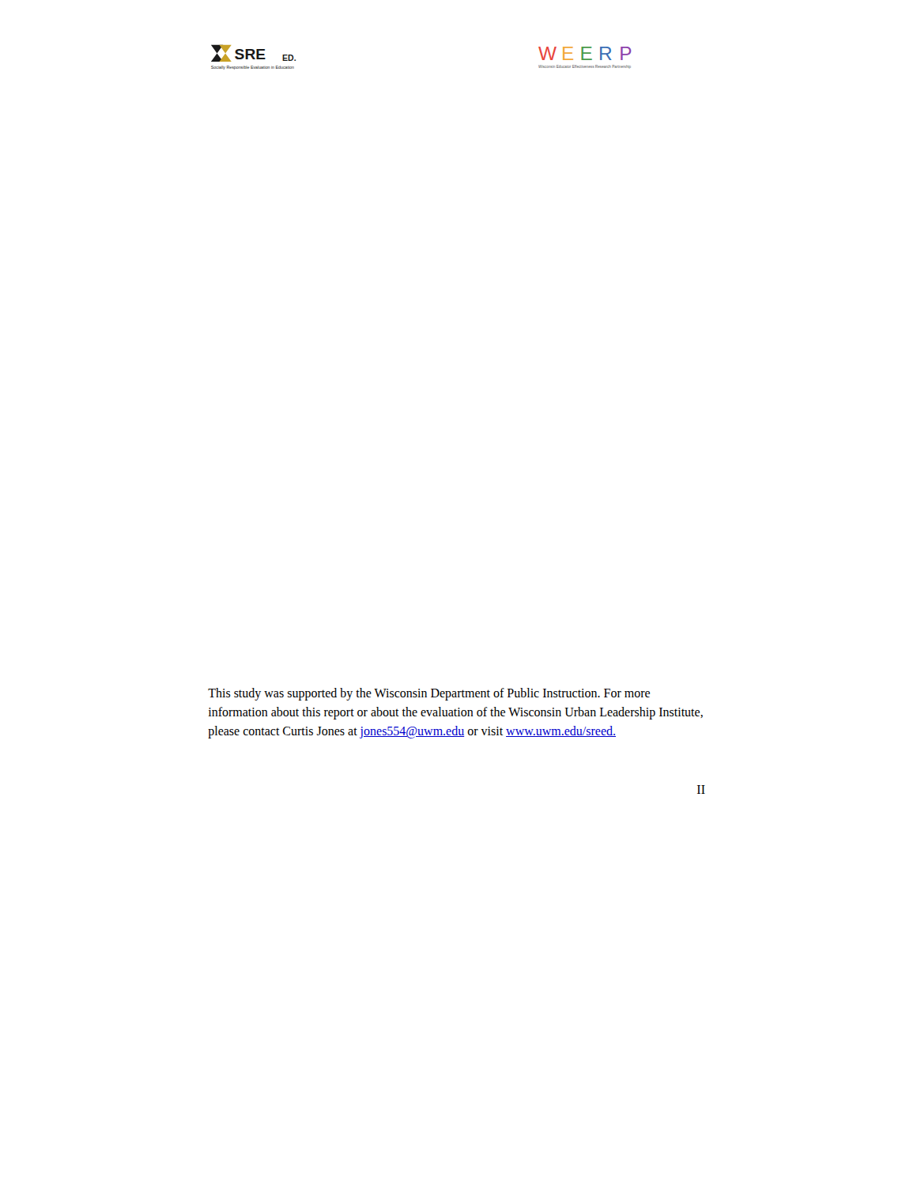SRE ED. Socially Responsible Evaluation in Education
W E E R P Wisconsin Educator Effectiveness Research Partnership
This study was supported by the Wisconsin Department of Public Instruction. For more information about this report or about the evaluation of the Wisconsin Urban Leadership Institute, please contact Curtis Jones at jones554@uwm.edu or visit www.uwm.edu/sreed.
II